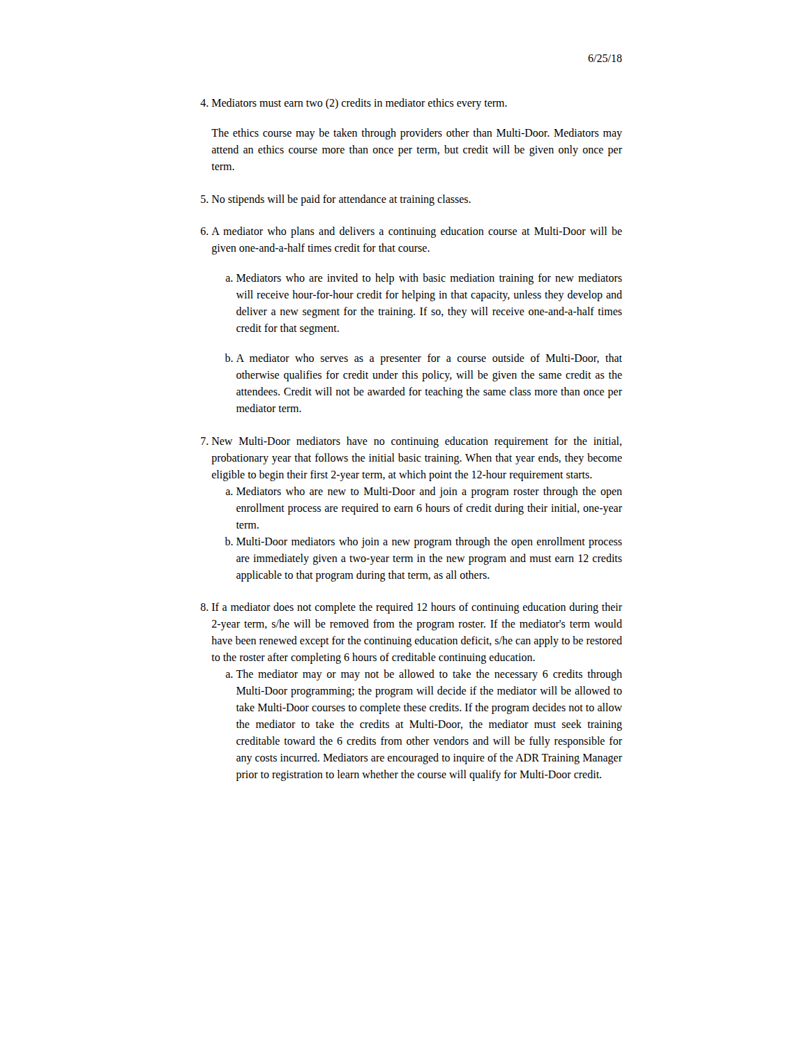6/25/18
Mediators must earn two (2) credits in mediator ethics every term.
The ethics course may be taken through providers other than Multi-Door. Mediators may attend an ethics course more than once per term, but credit will be given only once per term.
No stipends will be paid for attendance at training classes.
A mediator who plans and delivers a continuing education course at Multi-Door will be given one-and-a-half times credit for that course.
Mediators who are invited to help with basic mediation training for new mediators will receive hour-for-hour credit for helping in that capacity, unless they develop and deliver a new segment for the training. If so, they will receive one-and-a-half times credit for that segment.
A mediator who serves as a presenter for a course outside of Multi-Door, that otherwise qualifies for credit under this policy, will be given the same credit as the attendees. Credit will not be awarded for teaching the same class more than once per mediator term.
New Multi-Door mediators have no continuing education requirement for the initial, probationary year that follows the initial basic training. When that year ends, they become eligible to begin their first 2-year term, at which point the 12-hour requirement starts.
Mediators who are new to Multi-Door and join a program roster through the open enrollment process are required to earn 6 hours of credit during their initial, one-year term.
Multi-Door mediators who join a new program through the open enrollment process are immediately given a two-year term in the new program and must earn 12 credits applicable to that program during that term, as all others.
If a mediator does not complete the required 12 hours of continuing education during their 2-year term, s/he will be removed from the program roster. If the mediator's term would have been renewed except for the continuing education deficit, s/he can apply to be restored to the roster after completing 6 hours of creditable continuing education.
The mediator may or may not be allowed to take the necessary 6 credits through Multi-Door programming; the program will decide if the mediator will be allowed to take Multi-Door courses to complete these credits. If the program decides not to allow the mediator to take the credits at Multi-Door, the mediator must seek training creditable toward the 6 credits from other vendors and will be fully responsible for any costs incurred. Mediators are encouraged to inquire of the ADR Training Manager prior to registration to learn whether the course will qualify for Multi-Door credit.